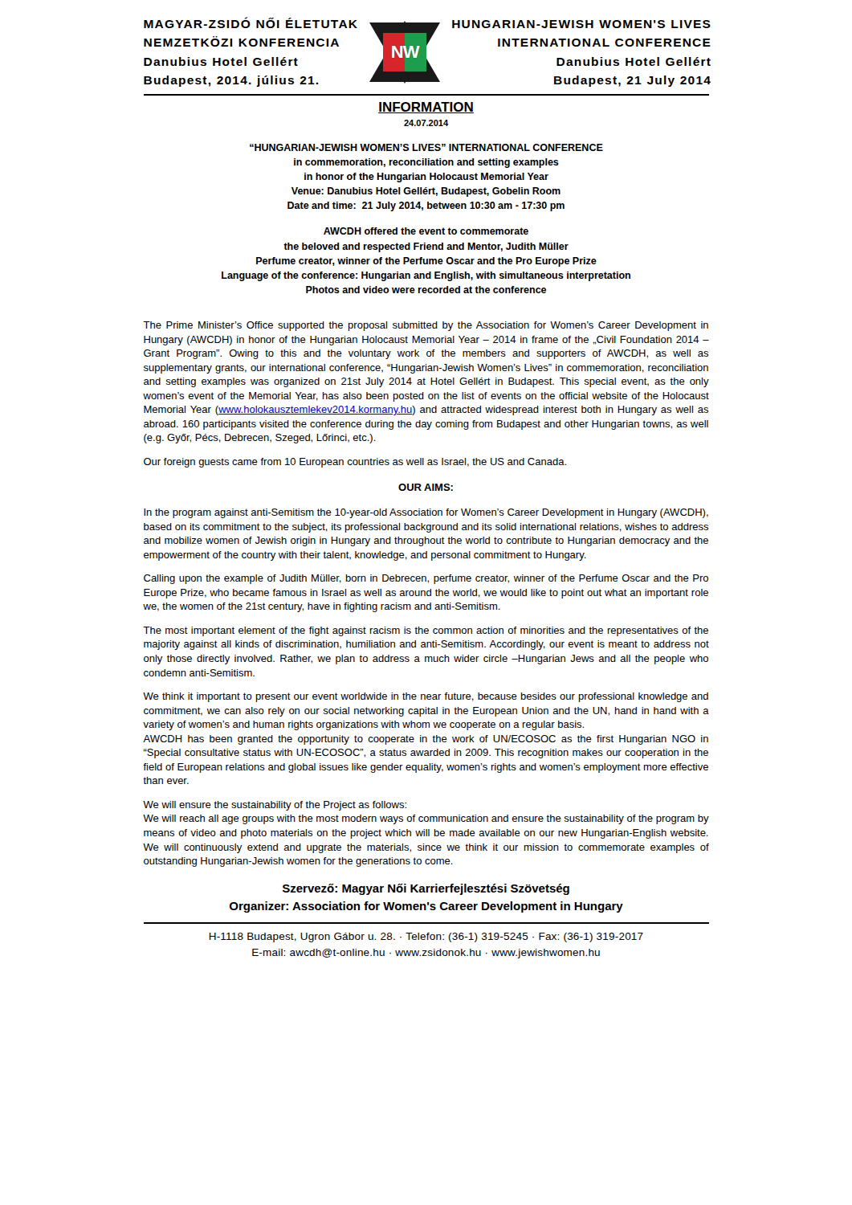MAGYAR-ZSIDÓ NŐI ÉLETUTAK
NEMZETKÖZI KONFERENCIA
Danubius Hotel Gellért
Budapest, 2014. július 21.
NW
HUNGARIAN-JEWISH WOMEN'S LIVES
INTERNATIONAL CONFERENCE
Danubius Hotel Gellért
Budapest, 21 July 2014
INFORMATION
24.07.2014
“HUNGARIAN-JEWISH WOMEN’S LIVES” INTERNATIONAL CONFERENCE
in commemoration, reconciliation and setting examples
in honor of the Hungarian Holocaust Memorial Year
Venue: Danubius Hotel Gellért, Budapest, Gobelin Room
Date and time: 21 July 2014, between 10:30 am - 17:30 pm
AWCDH offered the event to commemorate
the beloved and respected Friend and Mentor, Judith Müller
Perfume creator, winner of the Perfume Oscar and the Pro Europe Prize
Language of the conference: Hungarian and English, with simultaneous interpretation
Photos and video were recorded at the conference
The Prime Minister’s Office supported the proposal submitted by the Association for Women’s Career Development in Hungary (AWCDH) in honor of the Hungarian Holocaust Memorial Year – 2014 in frame of the „Civil Foundation 2014 – Grant Program”. Owing to this and the voluntary work of the members and supporters of AWCDH, as well as supplementary grants, our international conference, “Hungarian-Jewish Women’s Lives” in commemoration, reconciliation and setting examples was organized on 21st July 2014 at Hotel Gellért in Budapest. This special event, as the only women’s event of the Memorial Year, has also been posted on the list of events on the official website of the Holocaust Memorial Year (www.holokausztemlekev2014.kormany.hu) and attracted widespread interest both in Hungary as well as abroad. 160 participants visited the conference during the day coming from Budapest and other Hungarian towns, as well (e.g. Győr, Pécs, Debrecen, Szeged, Lőrinci, etc.).
Our foreign guests came from 10 European countries as well as Israel, the US and Canada.
OUR AIMS:
In the program against anti-Semitism the 10-year-old Association for Women’s Career Development in Hungary (AWCDH), based on its commitment to the subject, its professional background and its solid international relations, wishes to address and mobilize women of Jewish origin in Hungary and throughout the world to contribute to Hungarian democracy and the empowerment of the country with their talent, knowledge, and personal commitment to Hungary.
Calling upon the example of Judith Müller, born in Debrecen, perfume creator, winner of the Perfume Oscar and the Pro Europe Prize, who became famous in Israel as well as around the world, we would like to point out what an important role we, the women of the 21st century, have in fighting racism and anti-Semitism.
The most important element of the fight against racism is the common action of minorities and the representatives of the majority against all kinds of discrimination, humiliation and anti-Semitism. Accordingly, our event is meant to address not only those directly involved. Rather, we plan to address a much wider circle –Hungarian Jews and all the people who condemn anti-Semitism.
We think it important to present our event worldwide in the near future, because besides our professional knowledge and commitment, we can also rely on our social networking capital in the European Union and the UN, hand in hand with a variety of women’s and human rights organizations with whom we cooperate on a regular basis.
AWCDH has been granted the opportunity to cooperate in the work of UN/ECOSOC as the first Hungarian NGO in “Special consultative status with UN-ECOSOC”, a status awarded in 2009. This recognition makes our cooperation in the field of European relations and global issues like gender equality, women’s rights and women’s employment more effective than ever.
We will ensure the sustainability of the Project as follows:
We will reach all age groups with the most modern ways of communication and ensure the sustainability of the program by means of video and photo materials on the project which will be made available on our new Hungarian-English website. We will continuously extend and upgrate the materials, since we think it our mission to commemorate examples of outstanding Hungarian-Jewish women for the generations to come.
Szervező: Magyar Női Karrierfejlesztési Szövetség
Organizer: Association for Women's Career Development in Hungary
H-1118 Budapest, Ugron Gábor u. 28. · Telefon: (36-1) 319-5245 · Fax: (36-1) 319-2017
E-mail: awcdh@t-online.hu · www.zsidonok.hu · www.jewishwomen.hu